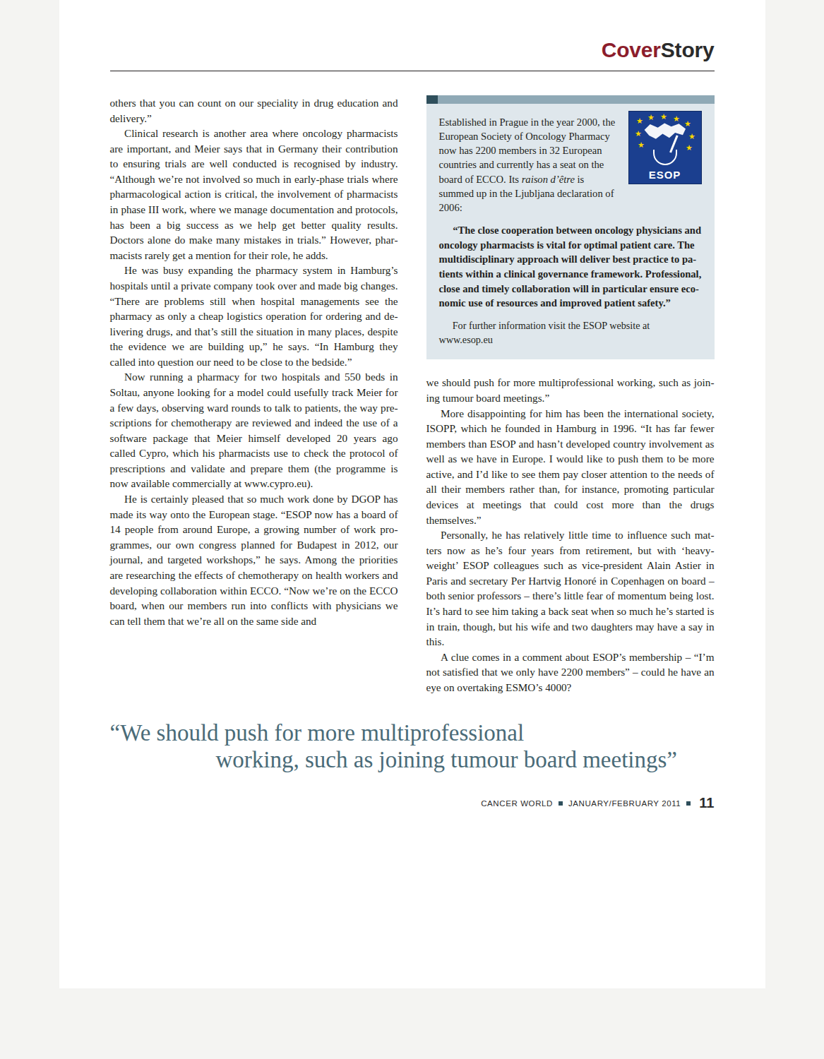Cover Story
others that you can count on our speciality in drug education and delivery.”
Clinical research is another area where oncology pharmacists are important, and Meier says that in Germany their contribution to ensuring trials are well conducted is recognised by industry. “Although we’re not involved so much in early-phase trials where pharmacological action is critical, the involvement of pharmacists in phase III work, where we manage documentation and protocols, has been a big success as we help get better quality results. Doctors alone do make many mistakes in trials.” However, pharmacists rarely get a mention for their role, he adds.
He was busy expanding the pharmacy system in Hamburg’s hospitals until a private company took over and made big changes. “There are problems still when hospital managements see the pharmacy as only a cheap logistics operation for ordering and delivering drugs, and that’s still the situation in many places, despite the evidence we are building up,” he says. “In Hamburg they called into question our need to be close to the bedside.”
Now running a pharmacy for two hospitals and 550 beds in Soltau, anyone looking for a model could usefully track Meier for a few days, observing ward rounds to talk to patients, the way prescriptions for chemotherapy are reviewed and indeed the use of a software package that Meier himself developed 20 years ago called Cypro, which his pharmacists use to check the protocol of prescriptions and validate and prepare them (the programme is now available commercially at www.cypro.eu).
He is certainly pleased that so much work done by DGOP has made its way onto the European stage. “ESOP now has a board of 14 people from around Europe, a growing number of work programmes, our own congress planned for Budapest in 2012, our journal, and targeted workshops,” he says. Among the priorities are researching the effects of chemotherapy on health workers and developing collaboration within ECCO. “Now we’re on the ECCO board, when our members run into conflicts with physicians we can tell them that we’re all on the same side and
★★★★★ ★★★★
ESOP
Established in Prague in the year 2000, the European Society of Oncology Pharmacy now has 2200 members in 32 European countries and currently has a seat on the board of ECCO. Its raison d’être is summed up in the Ljubljana declaration of 2006:
“The close cooperation between oncology physicians and oncology pharmacists is vital for optimal patient care. The multidisciplinary approach will deliver best practice to patients within a clinical governance framework. Professional, close and timely collaboration will in particular ensure economic use of resources and improved patient safety.”
For further information visit the ESOP website at www.esop.eu
we should push for more multiprofessional working, such as joining tumour board meetings.”
More disappointing for him has been the international society, ISOPP, which he founded in Hamburg in 1996. “It has far fewer members than ESOP and hasn’t developed country involvement as well as we have in Europe. I would like to push them to be more active, and I’d like to see them pay closer attention to the needs of all their members rather than, for instance, promoting particular devices at meetings that could cost more than the drugs themselves.”
Personally, he has relatively little time to influence such matters now as he’s four years from retirement, but with ‘heavyweight’ ESOP colleagues such as vice-president Alain Astier in Paris and secretary Per Hartvig Honoré in Copenhagen on board – both senior professors – there’s little fear of momentum being lost. It’s hard to see him taking a back seat when so much he’s started is in train, though, but his wife and two daughters may have a say in this.
A clue comes in a comment about ESOP’s membership – “I’m not satisfied that we only have 2200 members” – could he have an eye on overtaking ESMO’s 4000?
“We should push for more multiprofessional working, such as joining tumour board meetings”
CANCER WORLD JANUARY/FEBRUARY 2011 11